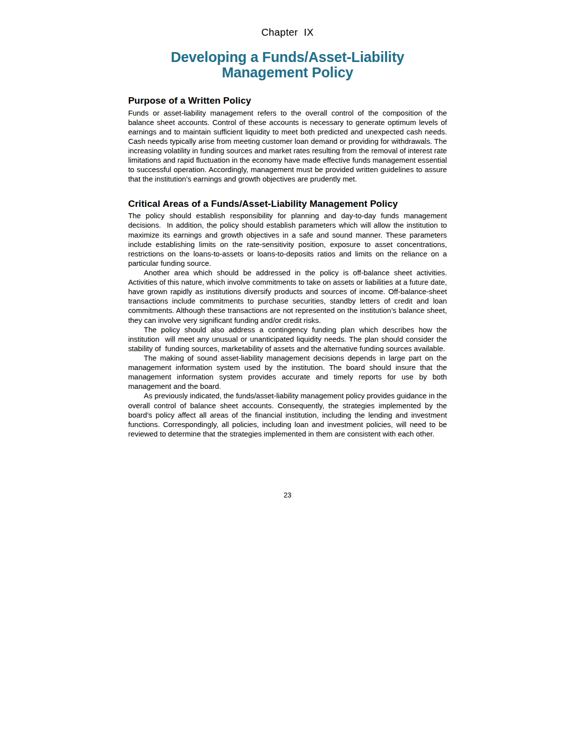Chapter IX
Developing a Funds/Asset-Liability Management Policy
Purpose of a Written Policy
Funds or asset-liability management refers to the overall control of the composition of the balance sheet accounts. Control of these accounts is necessary to generate optimum levels of earnings and to maintain sufficient liquidity to meet both predicted and unexpected cash needs. Cash needs typically arise from meeting customer loan demand or providing for withdrawals. The increasing volatility in funding sources and market rates resulting from the removal of interest rate limitations and rapid fluctuation in the economy have made effective funds management essential to successful operation. Accordingly, management must be provided written guidelines to assure that the institution’s earnings and growth objectives are prudently met.
Critical Areas of a Funds/Asset-Liability Management Policy
The policy should establish responsibility for planning and day-to-day funds management decisions. In addition, the policy should establish parameters which will allow the institution to maximize its earnings and growth objectives in a safe and sound manner. These parameters include establishing limits on the rate-sensitivity position, exposure to asset concentrations, restrictions on the loans-to-assets or loans-to-deposits ratios and limits on the reliance on a particular funding source.
Another area which should be addressed in the policy is off-balance sheet activities. Activities of this nature, which involve commitments to take on assets or liabilities at a future date, have grown rapidly as institutions diversify products and sources of income. Off-balance-sheet transactions include commitments to purchase securities, standby letters of credit and loan commitments. Although these transactions are not represented on the institution’s balance sheet, they can involve very significant funding and/or credit risks.
The policy should also address a contingency funding plan which describes how the institution will meet any unusual or unanticipated liquidity needs. The plan should consider the stability of funding sources, marketability of assets and the alternative funding sources available.
The making of sound asset-liability management decisions depends in large part on the management information system used by the institution. The board should insure that the management information system provides accurate and timely reports for use by both management and the board.
As previously indicated, the funds/asset-liability management policy provides guidance in the overall control of balance sheet accounts. Consequently, the strategies implemented by the board’s policy affect all areas of the financial institution, including the lending and investment functions. Correspondingly, all policies, including loan and investment policies, will need to be reviewed to determine that the strategies implemented in them are consistent with each other.
23